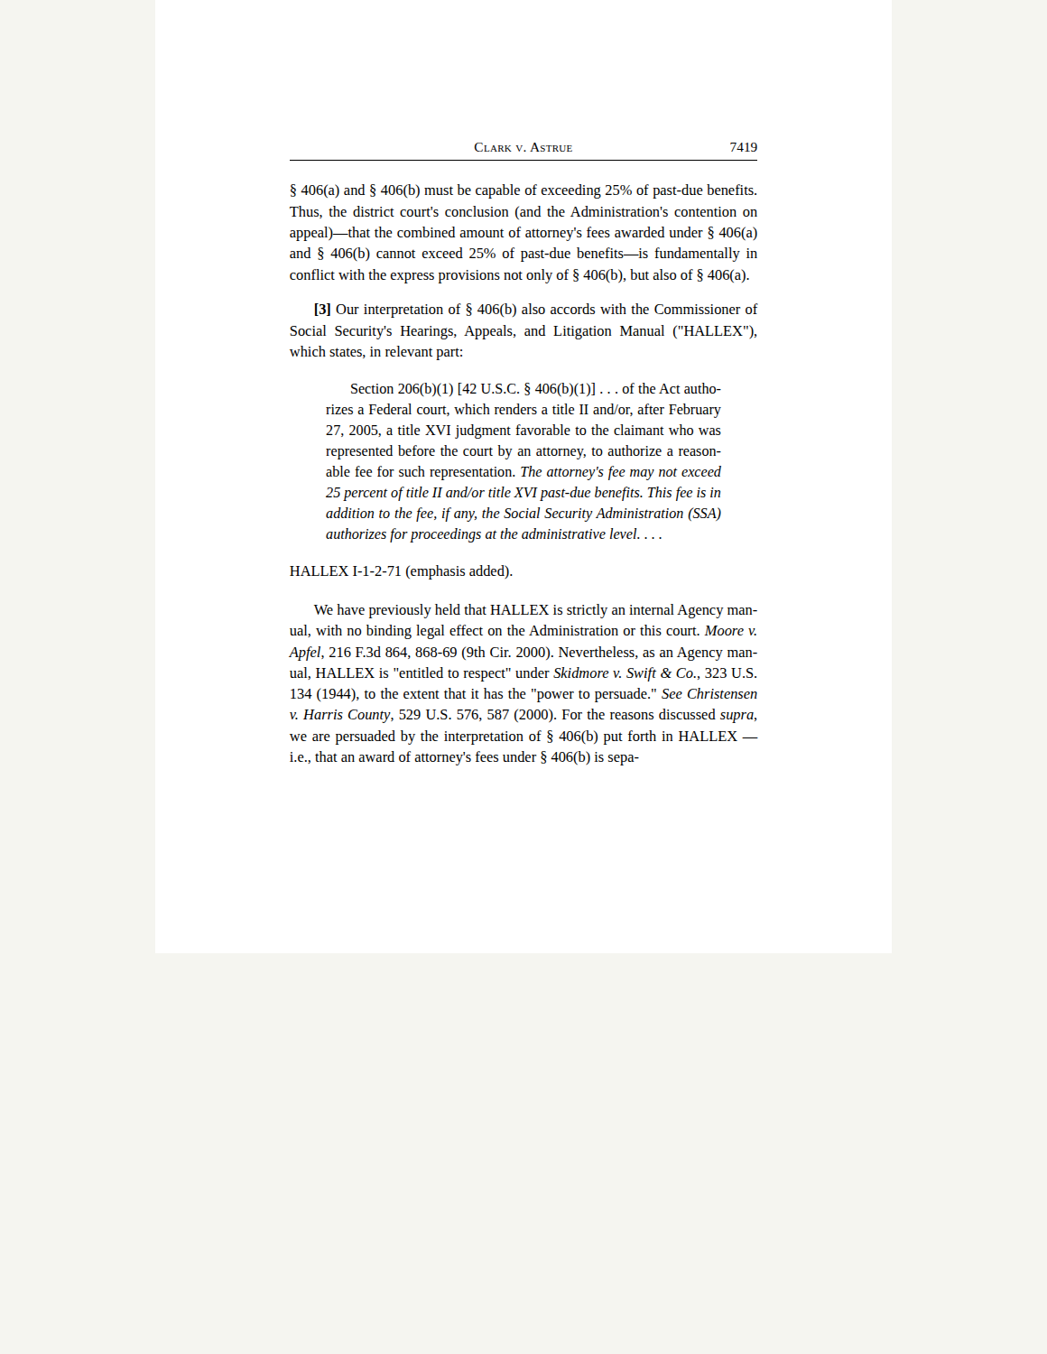Clark v. Astrue 7419
§ 406(a) and § 406(b) must be capable of exceeding 25% of past-due benefits. Thus, the district court's conclusion (and the Administration's contention on appeal)—that the combined amount of attorney's fees awarded under § 406(a) and § 406(b) cannot exceed 25% of past-due benefits—is fundamentally in conflict with the express provisions not only of § 406(b), but also of § 406(a).
[3] Our interpretation of § 406(b) also accords with the Commissioner of Social Security's Hearings, Appeals, and Litigation Manual ("HALLEX"), which states, in relevant part:
Section 206(b)(1) [42 U.S.C. § 406(b)(1)] . . . of the Act authorizes a Federal court, which renders a title II and/or, after February 27, 2005, a title XVI judgment favorable to the claimant who was represented before the court by an attorney, to authorize a reasonable fee for such representation. The attorney's fee may not exceed 25 percent of title II and/or title XVI past-due benefits. This fee is in addition to the fee, if any, the Social Security Administration (SSA) authorizes for proceedings at the administrative level. . . .
HALLEX I-1-2-71 (emphasis added).
We have previously held that HALLEX is strictly an internal Agency manual, with no binding legal effect on the Administration or this court. Moore v. Apfel, 216 F.3d 864, 868-69 (9th Cir. 2000). Nevertheless, as an Agency manual, HALLEX is "entitled to respect" under Skidmore v. Swift & Co., 323 U.S. 134 (1944), to the extent that it has the "power to persuade." See Christensen v. Harris County, 529 U.S. 576, 587 (2000). For the reasons discussed supra, we are persuaded by the interpretation of § 406(b) put forth in HALLEX —i.e., that an award of attorney's fees under § 406(b) is sepa-